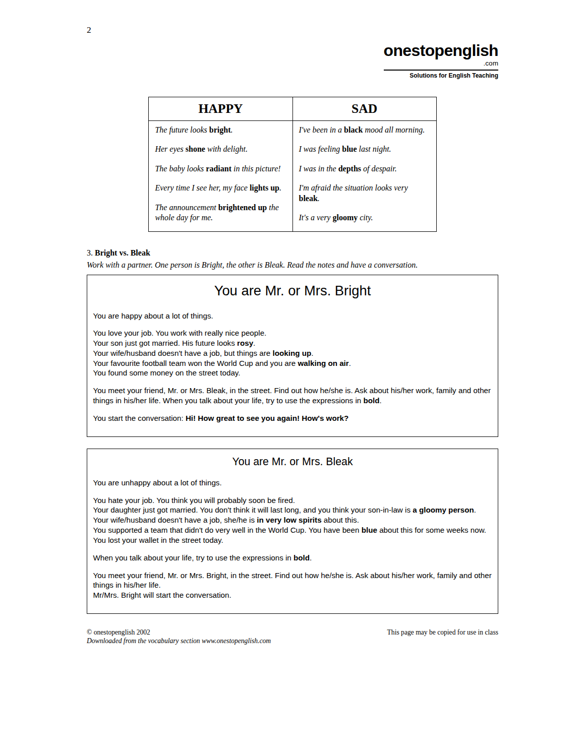2
onestopenglish .com
Solutions for English Teaching
| HAPPY | SAD |
| --- | --- |
| The future looks bright . Her eyes shone with delight. The baby looks radiant in this picture! Every time I see her, my face lights up . The announcement brightened up the whole day for me. | I've been in a black mood all morning. I was feeling blue last night. I was in the depths of despair. I'm afraid the situation looks very bleak . It's a very gloomy city. |
3. Bright vs. Bleak
Work with a partner. One person is Bright, the other is Bleak. Read the notes and have a conversation.
You are Mr. or Mrs. Bright
You are happy about a lot of things.
You love your job. You work with really nice people.
Your son just got married. His future looks rosy.
Your wife/husband doesn't have a job, but things are looking up.
Your favourite football team won the World Cup and you are walking on air.
You found some money on the street today.
You meet your friend, Mr. or Mrs. Bleak, in the street. Find out how he/she is. Ask about his/her work, family and other things in his/her life. When you talk about your life, try to use the expressions in bold.
You start the conversation: Hi! How great to see you again! How's work?
You are Mr. or Mrs. Bleak
You are unhappy about a lot of things.
You hate your job. You think you will probably soon be fired.
Your daughter just got married. You don't think it will last long, and you think your son-in-law is a gloomy person.
Your wife/husband doesn't have a job, she/he is in very low spirits about this.
You supported a team that didn't do very well in the World Cup. You have been blue about this for some weeks now.
You lost your wallet in the street today.
When you talk about your life, try to use the expressions in bold.
You meet your friend, Mr. or Mrs. Bright, in the street. Find out how he/she is. Ask about his/her work, family and other things in his/her life.
Mr/Mrs. Bright will start the conversation.
© onestopenglish 2002
Downloaded from the vocabulary section www.onestopenglish.com
This page may be copied for use in class